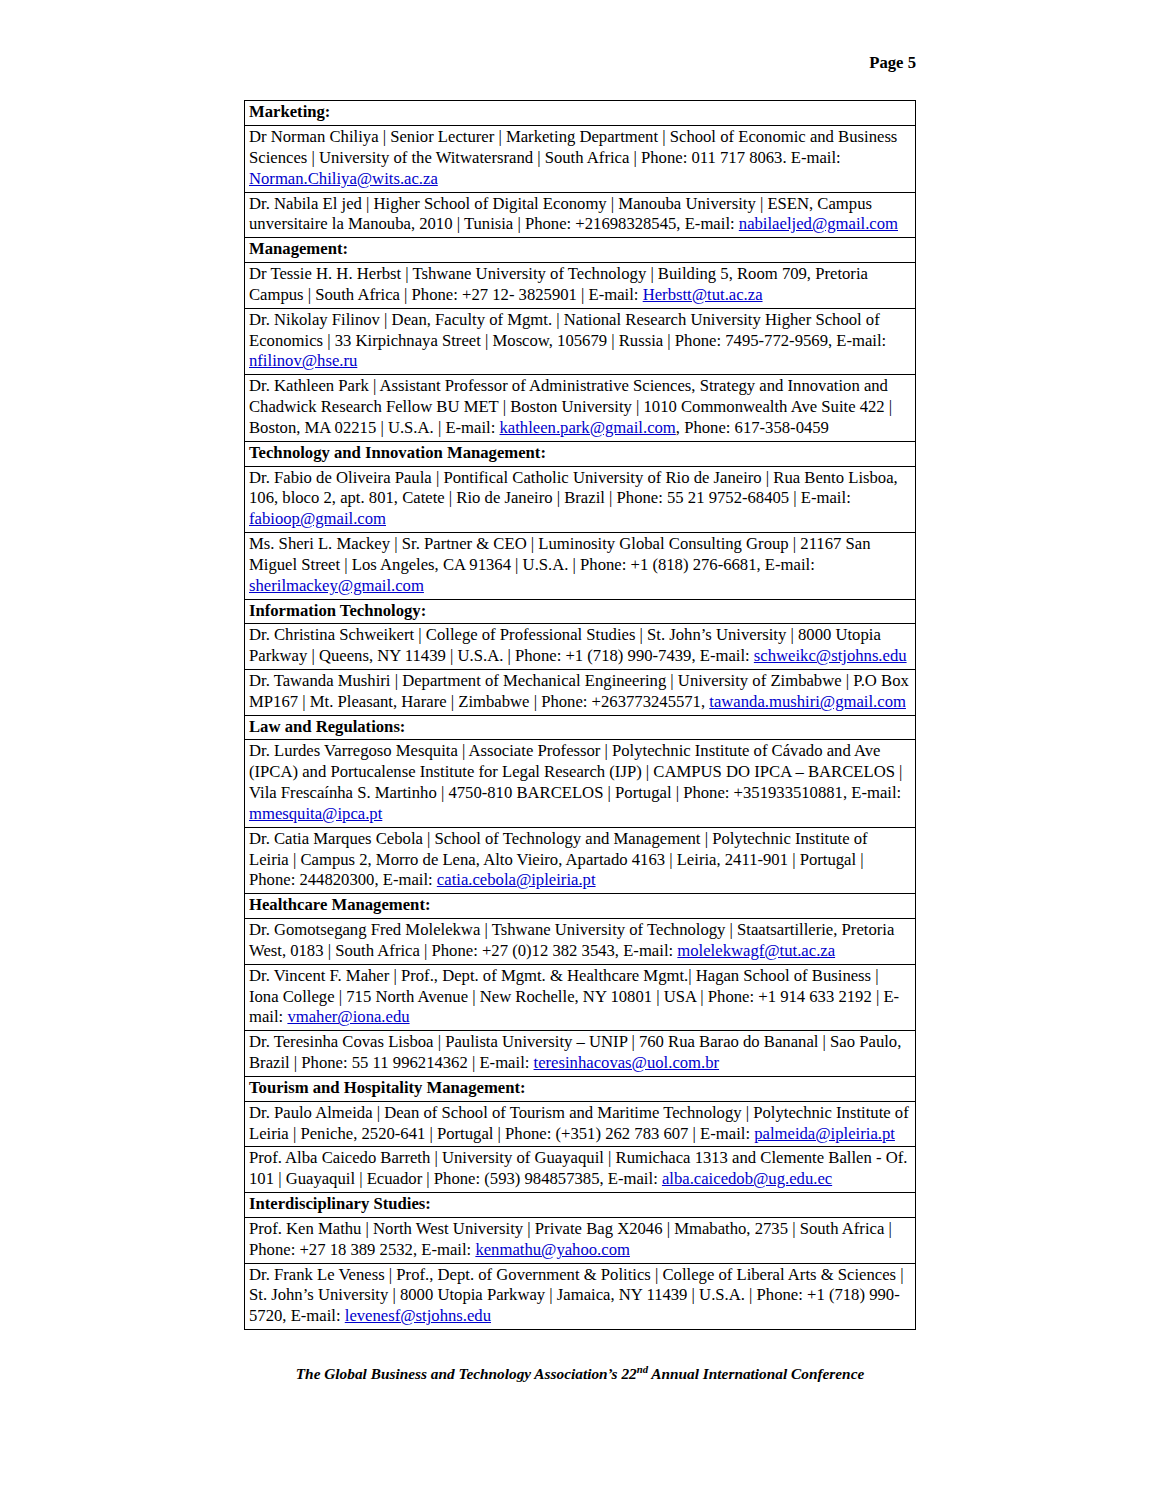Page 5
| Marketing: |
| Dr Norman Chiliya / Senior Lecturer / Marketing Department / School of Economic and Business Sciences / University of the Witwatersrand / South Africa / Phone: 011 717 8063. E-mail: Norman.Chiliya@wits.ac.za |
| Dr. Nabila El jed / Higher School of Digital Economy / Manouba University / ESEN, Campus unversitaire la Manouba, 2010 / Tunisia / Phone: +21698328545, E-mail: nabilaeljed@gmail.com |
| Management: |
| Dr Tessie H. H. Herbst / Tshwane University of Technology / Building 5, Room 709, Pretoria Campus / South Africa / Phone: +27 12- 3825901 / E-mail: Herbstt@tut.ac.za |
| Dr. Nikolay Filinov / Dean, Faculty of Mgmt. / National Research University Higher School of Economics / 33 Kirpichnaya Street / Moscow, 105679 / Russia / Phone: 7495-772-9569, E-mail: nfilinov@hse.ru |
| Dr. Kathleen Park / Assistant Professor of Administrative Sciences, Strategy and Innovation and Chadwick Research Fellow BU MET / Boston University / 1010 Commonwealth Ave Suite 422 / Boston, MA 02215 / U.S.A. / E-mail: kathleen.park@gmail.com , Phone: 617-358-0459 |
| Technology and Innovation Management: |
| Dr. Fabio de Oliveira Paula / Pontifical Catholic University of Rio de Janeiro / Rua Bento Lisboa, 106, bloco 2, apt. 801, Catete / Rio de Janeiro / Brazil / Phone: 55 21 9752-68405 / E-mail: fabioop@gmail.com |
| Ms. Sheri L. Mackey / Sr. Partner & CEO / Luminosity Global Consulting Group / 21167 San Miguel Street / Los Angeles, CA 91364 / U.S.A. / Phone: +1 (818) 276-6681, E-mail: sherilmackey@gmail.com |
| Information Technology: |
| Dr. Christina Schweikert / College of Professional Studies / St. John’s University / 8000 Utopia Parkway / Queens, NY 11439 / U.S.A. / Phone: +1 (718) 990-7439, E-mail: schweikc@stjohns.edu |
| Dr. Tawanda Mushiri / Department of Mechanical Engineering / University of Zimbabwe / P.O Box MP167 / Mt. Pleasant, Harare / Zimbabwe / Phone: +263773245571, tawanda.mushiri@gmail.com |
| Law and Regulations: |
| Dr. Lurdes Varregoso Mesquita / Associate Professor / Polytechnic Institute of Cávado and Ave (IPCA) and Portucalense Institute for Legal Research (IJP) / CAMPUS DO IPCA – BARCELOS / Vila Frescaínha S. Martinho / 4750-810 BARCELOS / Portugal / Phone: +351933510881, E-mail: mmesquita@ipca.pt |
| Dr. Catia Marques Cebola / School of Technology and Management / Polytechnic Institute of Leiria / Campus 2, Morro de Lena, Alto Vieiro, Apartado 4163 / Leiria, 2411-901 / Portugal / Phone: 244820300, E-mail: catia.cebola@ipleiria.pt |
| Healthcare Management: |
| Dr. Gomotsegang Fred Molelekwa / Tshwane University of Technology / Staatsartillerie, Pretoria West, 0183 / South Africa / Phone: +27 (0)12 382 3543, E-mail: molelekwagf@tut.ac.za |
| Dr. Vincent F. Maher / Prof., Dept. of Mgmt. & Healthcare Mgmt./ Hagan School of Business / Iona College / 715 North Avenue / New Rochelle, NY 10801 / USA / Phone: +1 914 633 2192 / E-mail: vmaher@iona.edu |
| Dr. Teresinha Covas Lisboa / Paulista University – UNIP / 760 Rua Barao do Bananal / Sao Paulo, Brazil / Phone: 55 11 996214362 / E-mail: teresinhacovas@uol.com.br |
| Tourism and Hospitality Management: |
| Dr. Paulo Almeida / Dean of School of Tourism and Maritime Technology / Polytechnic Institute of Leiria / Peniche, 2520-641 / Portugal / Phone: (+351) 262 783 607 / E-mail: palmeida@ipleiria.pt |
| Prof. Alba Caicedo Barreth / University of Guayaquil / Rumichaca 1313 and Clemente Ballen - Of. 101 / Guayaquil / Ecuador / Phone: (593) 984857385, E-mail: alba.caicedob@ug.edu.ec |
| Interdisciplinary Studies: |
| Prof. Ken Mathu / North West University / Private Bag X2046 / Mmabatho, 2735 / South Africa / Phone: +27 18 389 2532, E-mail: kenmathu@yahoo.com |
| Dr. Frank Le Veness / Prof., Dept. of Government & Politics / College of Liberal Arts & Sciences / St. John’s University / 8000 Utopia Parkway / Jamaica, NY 11439 / U.S.A. / Phone: +1 (718) 990-5720, E-mail: levenesf@stjohns.edu |
The Global Business and Technology Association’s 22nd Annual International Conference